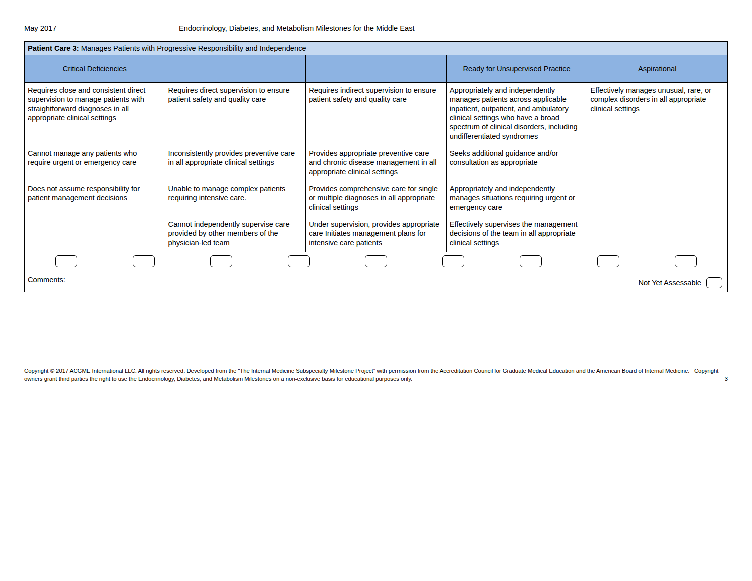May 2017
Endocrinology, Diabetes, and Metabolism Milestones for the Middle East
Patient Care 3: Manages Patients with Progressive Responsibility and Independence
| Critical Deficiencies | | | Ready for Unsupervised Practice | Aspirational |
| --- | --- | --- | --- | --- |
| Requires close and consistent direct supervision to manage patients with straightforward diagnoses in all appropriate clinical settings | Requires direct supervision to ensure patient safety and quality care | Requires indirect supervision to ensure patient safety and quality care | Appropriately and independently manages patients across applicable inpatient, outpatient, and ambulatory clinical settings who have a broad spectrum of clinical disorders, including undifferentiated syndromes | Effectively manages unusual, rare, or complex disorders in all appropriate clinical settings |
| Cannot manage any patients who require urgent or emergency care | Inconsistently provides preventive care in all appropriate clinical settings | Provides appropriate preventive care and chronic disease management in all appropriate clinical settings | Seeks additional guidance and/or consultation as appropriate | |
| Does not assume responsibility for patient management decisions | Unable to manage complex patients requiring intensive care. | Provides comprehensive care for single or multiple diagnoses in all appropriate clinical settings | Appropriately and independently manages situations requiring urgent or emergency care | |
| | Cannot independently supervise care provided by other members of the physician-led team | Under supervision, provides appropriate care Initiates management plans for intensive care patients | Effectively supervises the management decisions of the team in all appropriate clinical settings | |
| Comments: Not Yet Assessable |
Copyright © 2017 ACGME International LLC. All rights reserved. Developed from the “The Internal Medicine Subspecialty Milestone Project” with permission from the Accreditation Council for Graduate Medical Education and the American Board of Internal Medicine. Copyright owners grant third parties the right to use the Endocrinology, Diabetes, and Metabolism Milestones on a non-exclusive basis for educational purposes only. 3